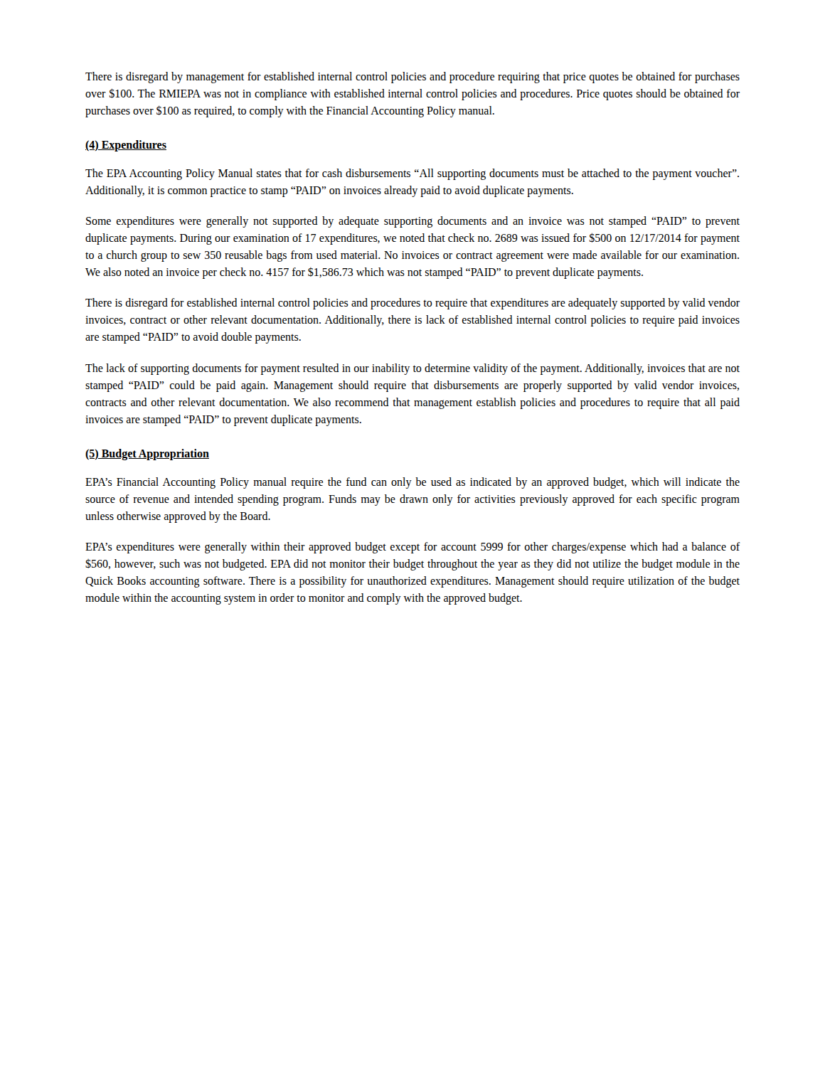There is disregard by management for established internal control policies and procedure requiring that price quotes be obtained for purchases over $100. The RMIEPA was not in compliance with established internal control policies and procedures. Price quotes should be obtained for purchases over $100 as required, to comply with the Financial Accounting Policy manual.
(4) Expenditures
The EPA Accounting Policy Manual states that for cash disbursements “All supporting documents must be attached to the payment voucher”. Additionally, it is common practice to stamp “PAID” on invoices already paid to avoid duplicate payments.
Some expenditures were generally not supported by adequate supporting documents and an invoice was not stamped “PAID” to prevent duplicate payments. During our examination of 17 expenditures, we noted that check no. 2689 was issued for $500 on 12/17/2014 for payment to a church group to sew 350 reusable bags from used material. No invoices or contract agreement were made available for our examination. We also noted an invoice per check no. 4157 for $1,586.73 which was not stamped “PAID” to prevent duplicate payments.
There is disregard for established internal control policies and procedures to require that expenditures are adequately supported by valid vendor invoices, contract or other relevant documentation. Additionally, there is lack of established internal control policies to require paid invoices are stamped “PAID” to avoid double payments.
The lack of supporting documents for payment resulted in our inability to determine validity of the payment. Additionally, invoices that are not stamped “PAID” could be paid again. Management should require that disbursements are properly supported by valid vendor invoices, contracts and other relevant documentation. We also recommend that management establish policies and procedures to require that all paid invoices are stamped “PAID” to prevent duplicate payments.
(5) Budget Appropriation
EPA’s Financial Accounting Policy manual require the fund can only be used as indicated by an approved budget, which will indicate the source of revenue and intended spending program. Funds may be drawn only for activities previously approved for each specific program unless otherwise approved by the Board.
EPA’s expenditures were generally within their approved budget except for account 5999 for other charges/expense which had a balance of $560, however, such was not budgeted. EPA did not monitor their budget throughout the year as they did not utilize the budget module in the Quick Books accounting software. There is a possibility for unauthorized expenditures. Management should require utilization of the budget module within the accounting system in order to monitor and comply with the approved budget.